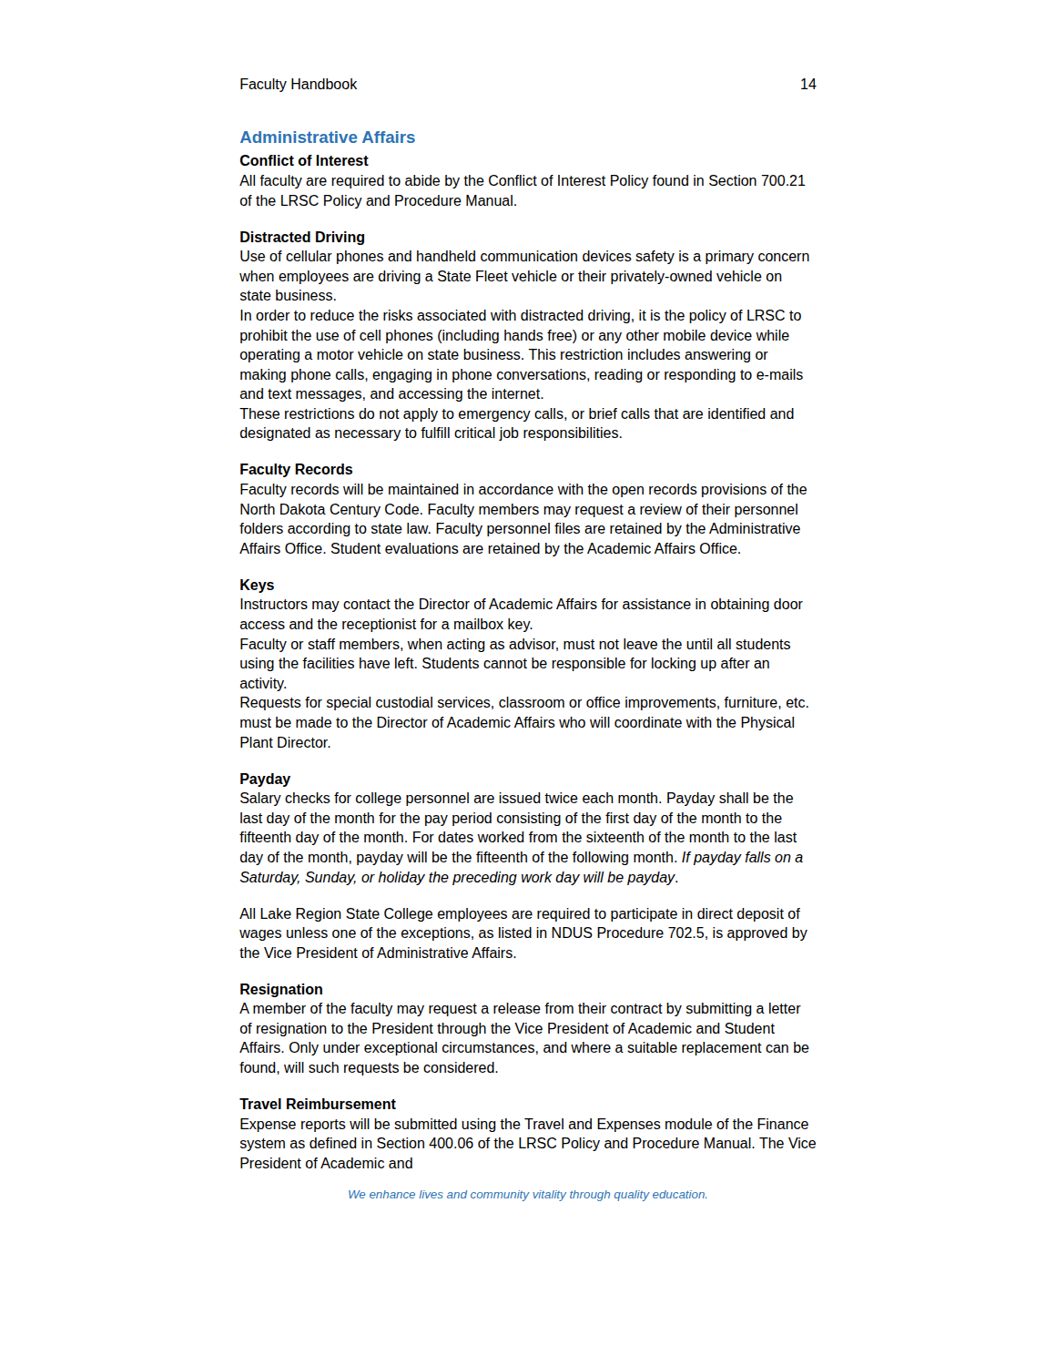Faculty Handbook 14
Administrative Affairs
Conflict of Interest
All faculty are required to abide by the Conflict of Interest Policy found in Section 700.21 of the LRSC Policy and Procedure Manual.
Distracted Driving
Use of cellular phones and handheld communication devices safety is a primary concern when employees are driving a State Fleet vehicle or their privately-owned vehicle on state business.
In order to reduce the risks associated with distracted driving, it is the policy of LRSC to prohibit the use of cell phones (including hands free) or any other mobile device while operating a motor vehicle on state business. This restriction includes answering or making phone calls, engaging in phone conversations, reading or responding to e-mails and text messages, and accessing the internet.
These restrictions do not apply to emergency calls, or brief calls that are identified and designated as necessary to fulfill critical job responsibilities.
Faculty Records
Faculty records will be maintained in accordance with the open records provisions of the North Dakota Century Code. Faculty members may request a review of their personnel folders according to state law. Faculty personnel files are retained by the Administrative Affairs Office. Student evaluations are retained by the Academic Affairs Office.
Keys
Instructors may contact the Director of Academic Affairs for assistance in obtaining door access and the receptionist for a mailbox key.
Faculty or staff members, when acting as advisor, must not leave the until all students using the facilities have left. Students cannot be responsible for locking up after an activity.
Requests for special custodial services, classroom or office improvements, furniture, etc. must be made to the Director of Academic Affairs who will coordinate with the Physical Plant Director.
Payday
Salary checks for college personnel are issued twice each month. Payday shall be the last day of the month for the pay period consisting of the first day of the month to the fifteenth day of the month. For dates worked from the sixteenth of the month to the last day of the month, payday will be the fifteenth of the following month. If payday falls on a Saturday, Sunday, or holiday the preceding work day will be payday.
All Lake Region State College employees are required to participate in direct deposit of wages unless one of the exceptions, as listed in NDUS Procedure 702.5, is approved by the Vice President of Administrative Affairs.
Resignation
A member of the faculty may request a release from their contract by submitting a letter of resignation to the President through the Vice President of Academic and Student Affairs. Only under exceptional circumstances, and where a suitable replacement can be found, will such requests be considered.
Travel Reimbursement
Expense reports will be submitted using the Travel and Expenses module of the Finance system as defined in Section 400.06 of the LRSC Policy and Procedure Manual. The Vice President of Academic and
We enhance lives and community vitality through quality education.